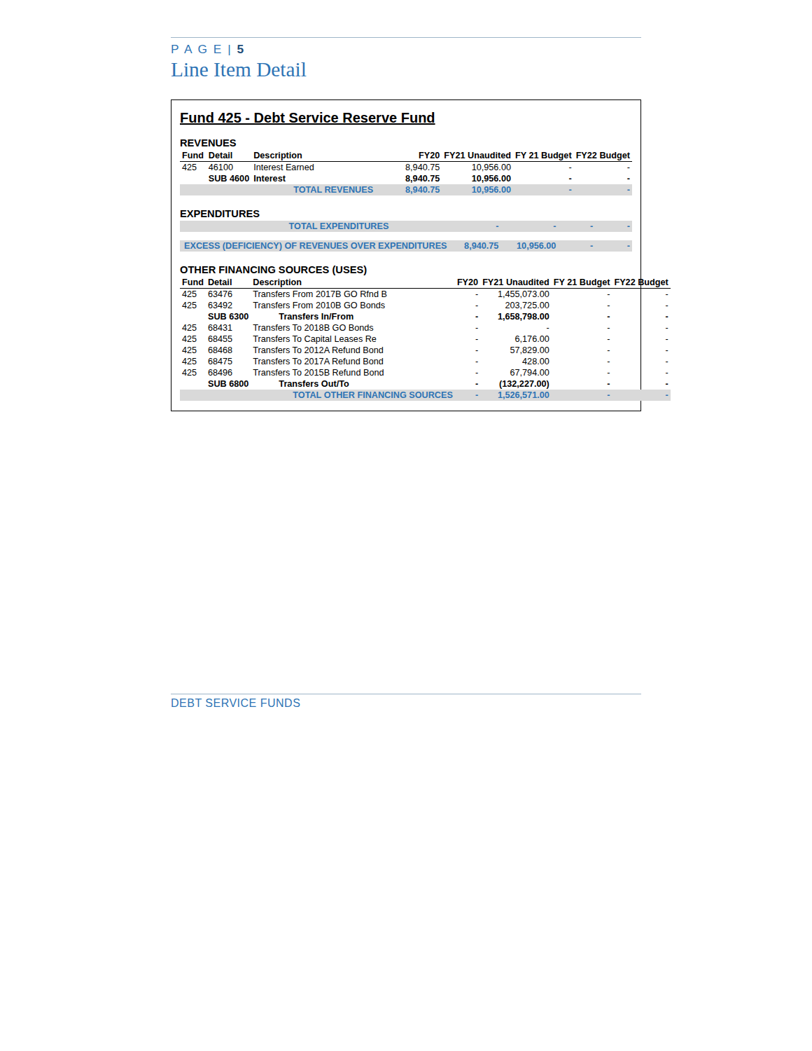P A G E | 5
Line Item Detail
Fund 425 - Debt Service Reserve Fund
REVENUES
| Fund | Detail | Description | FY20 | FY21 Unaudited | FY 21 Budget | FY22 Budget |
| --- | --- | --- | --- | --- | --- | --- |
| 425 | 46100 | Interest Earned | 8,940.75 | 10,956.00 | - | - |
| | SUB 4600 | Interest | 8,940.75 | 10,956.00 | - | - |
| | | TOTAL REVENUES | 8,940.75 | 10,956.00 | - | - |
EXPENDITURES
| | | TOTAL EXPENDITURES | - | - | - | - |
| EXCESS (DEFICIENCY) OF REVENUES OVER EXPENDITURES | 8,940.75 | 10,956.00 | - | - |
OTHER FINANCING SOURCES (USES)
| Fund | Detail | Description | FY20 | FY21 Unaudited | FY 21 Budget | FY22 Budget |
| --- | --- | --- | --- | --- | --- | --- |
| 425 | 63476 | Transfers From 2017B GO Rfnd B | - | 1,455,073.00 | - | - |
| 425 | 63492 | Transfers From 2010B GO Bonds | - | 203,725.00 | - | - |
| | SUB 6300 | Transfers In/From | - | 1,658,798.00 | - | - |
| 425 | 68431 | Transfers To 2018B GO Bonds | - | - | - | - |
| 425 | 68455 | Transfers To Capital Leases Re | - | 6,176.00 | - | - |
| 425 | 68468 | Transfers To 2012A Refund Bond | - | 57,829.00 | - | - |
| 425 | 68475 | Transfers To 2017A Refund Bond | - | 428.00 | - | - |
| 425 | 68496 | Transfers To 2015B Refund Bond | - | 67,794.00 | - | - |
| | SUB 6800 | Transfers Out/To | - | (132,227.00) | - | - |
| | | TOTAL OTHER FINANCING SOURCES | - | 1,526,571.00 | - | - |
DEBT SERVICE FUNDS